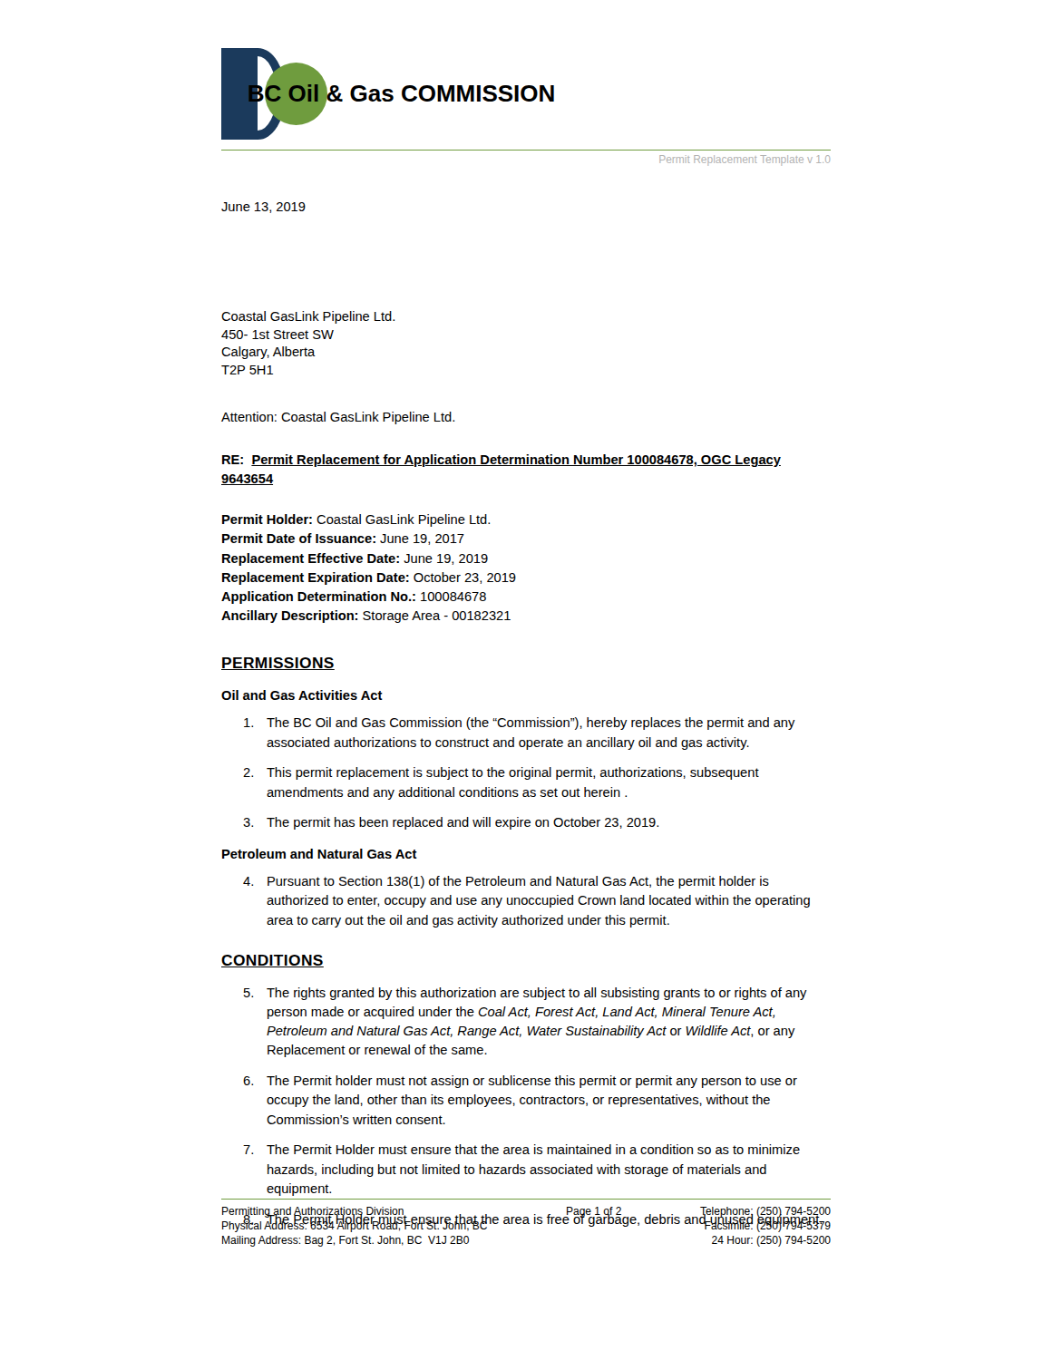BC Oil & Gas COMMISSION
Permit Replacement Template v 1.0
June 13, 2019
Coastal GasLink Pipeline Ltd.
450- 1st Street SW
Calgary, Alberta
T2P 5H1
Attention: Coastal GasLink Pipeline Ltd.
RE: Permit Replacement for Application Determination Number 100084678, OGC Legacy 9643654
Permit Holder: Coastal GasLink Pipeline Ltd.
Permit Date of Issuance: June 19, 2017
Replacement Effective Date: June 19, 2019
Replacement Expiration Date: October 23, 2019
Application Determination No.: 100084678
Ancillary Description: Storage Area - 00182321
PERMISSIONS
Oil and Gas Activities Act
The BC Oil and Gas Commission (the “Commission”), hereby replaces the permit and any associated authorizations to construct and operate an ancillary oil and gas activity.
This permit replacement is subject to the original permit, authorizations, subsequent amendments and any additional conditions as set out herein .
The permit has been replaced and will expire on October 23, 2019.
Petroleum and Natural Gas Act
Pursuant to Section 138(1) of the Petroleum and Natural Gas Act, the permit holder is authorized to enter, occupy and use any unoccupied Crown land located within the operating area to carry out the oil and gas activity authorized under this permit.
CONDITIONS
The rights granted by this authorization are subject to all subsisting grants to or rights of any person made or acquired under the Coal Act, Forest Act, Land Act, Mineral Tenure Act, Petroleum and Natural Gas Act, Range Act, Water Sustainability Act or Wildlife Act, or any Replacement or renewal of the same.
The Permit holder must not assign or sublicense this permit or permit any person to use or occupy the land, other than its employees, contractors, or representatives, without the Commission’s written consent.
The Permit Holder must ensure that the area is maintained in a condition so as to minimize hazards, including but not limited to hazards associated with storage of materials and equipment.
The Permit Holder must ensure that the area is free of garbage, debris and unused equipment.
Permitting and Authorizations Division
Physical Address: 6534 Airport Road, Fort St. John, BC
Mailing Address: Bag 2, Fort St. John, BC V1J 2B0
Page 1 of 2
Telephone: (250) 794-5200
Facsimile: (250) 794-5379
24 Hour: (250) 794-5200